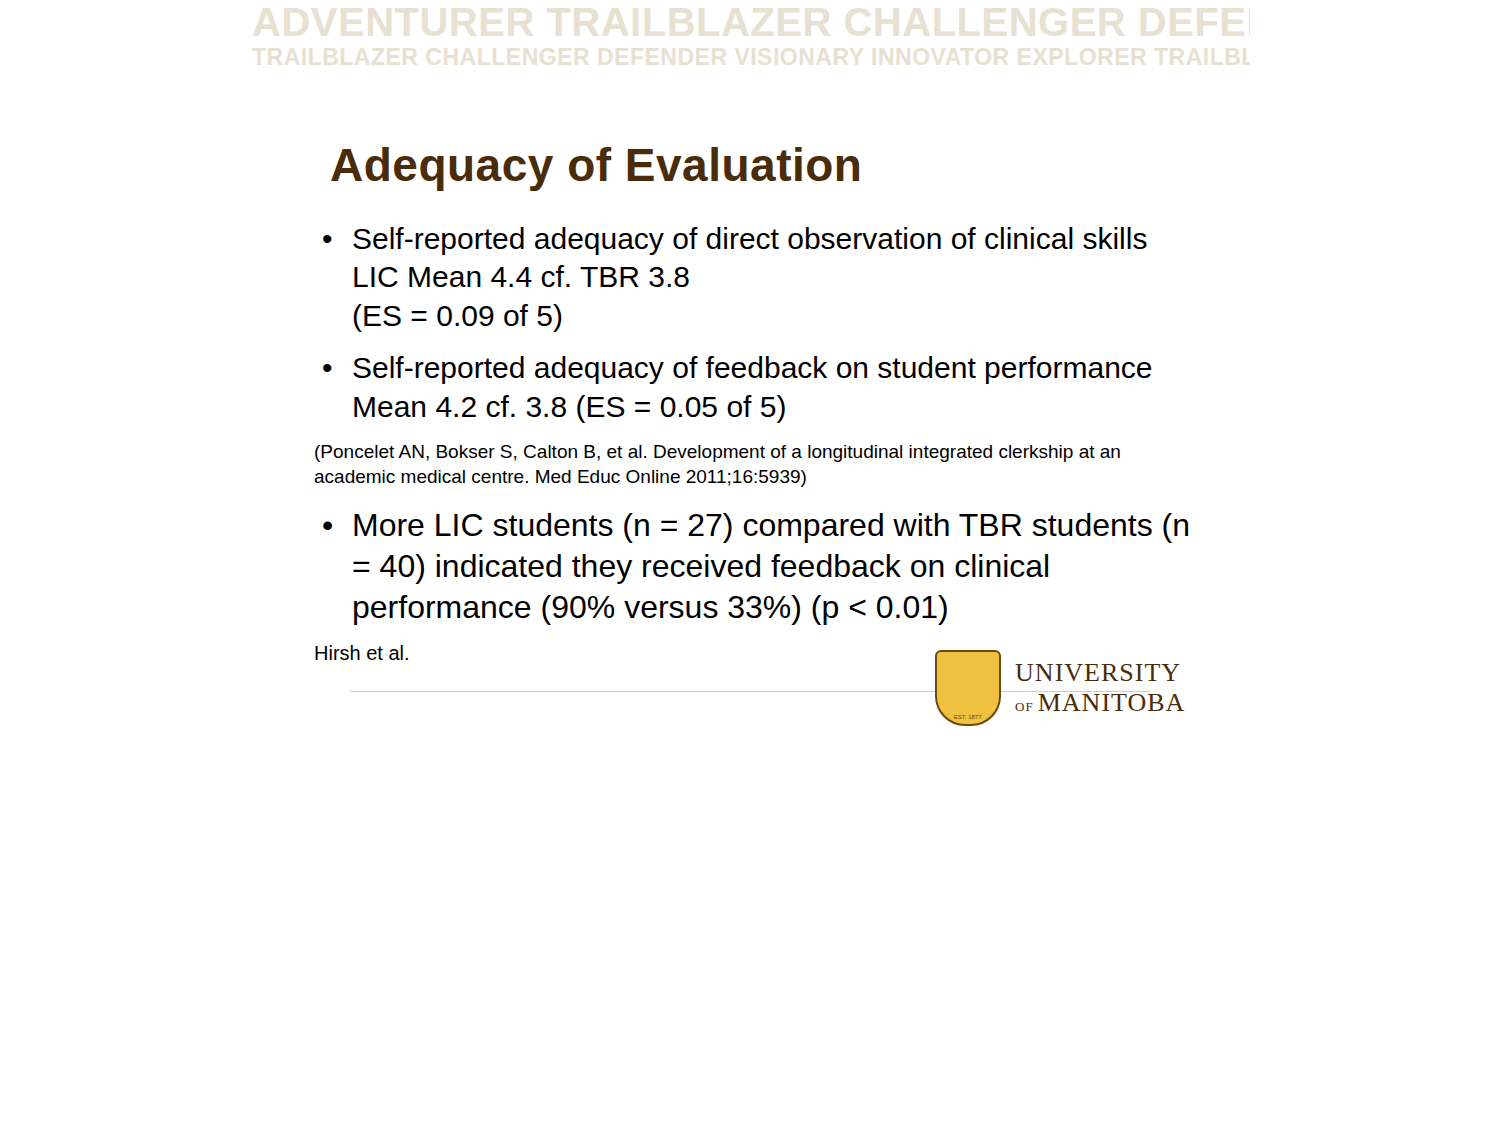ADVENTURER TRAILBLAZER CHALLENGER DEFENDER VISIONARY INNOVATOR
TRAILBLAZER CHALLENGER DEFENDER VISIONARY INNOVATOR EXPLORER TRAILBLAZER CHALLENGER DEFENDER VISIONARY INNOVATOR EXPLORER
Adequacy of Evaluation
Self-reported adequacy of direct observation of clinical skills LIC Mean 4.4 cf. TBR 3.8
(ES = 0.09 of 5)
Self-reported adequacy of feedback on student performance Mean 4.2 cf. 3.8 (ES = 0.05 of 5)
(Poncelet AN, Bokser S, Calton B, et al. Development of a longitudinal integrated clerkship at an academic medical centre. Med Educ Online 2011;16:5939)
More LIC students (n = 27) compared with TBR students (n = 40) indicated they received feedback on clinical performance (90% versus 33%) (p < 0.01)
Hirsh et al.
UNIVERSITY
OF MANITOBA